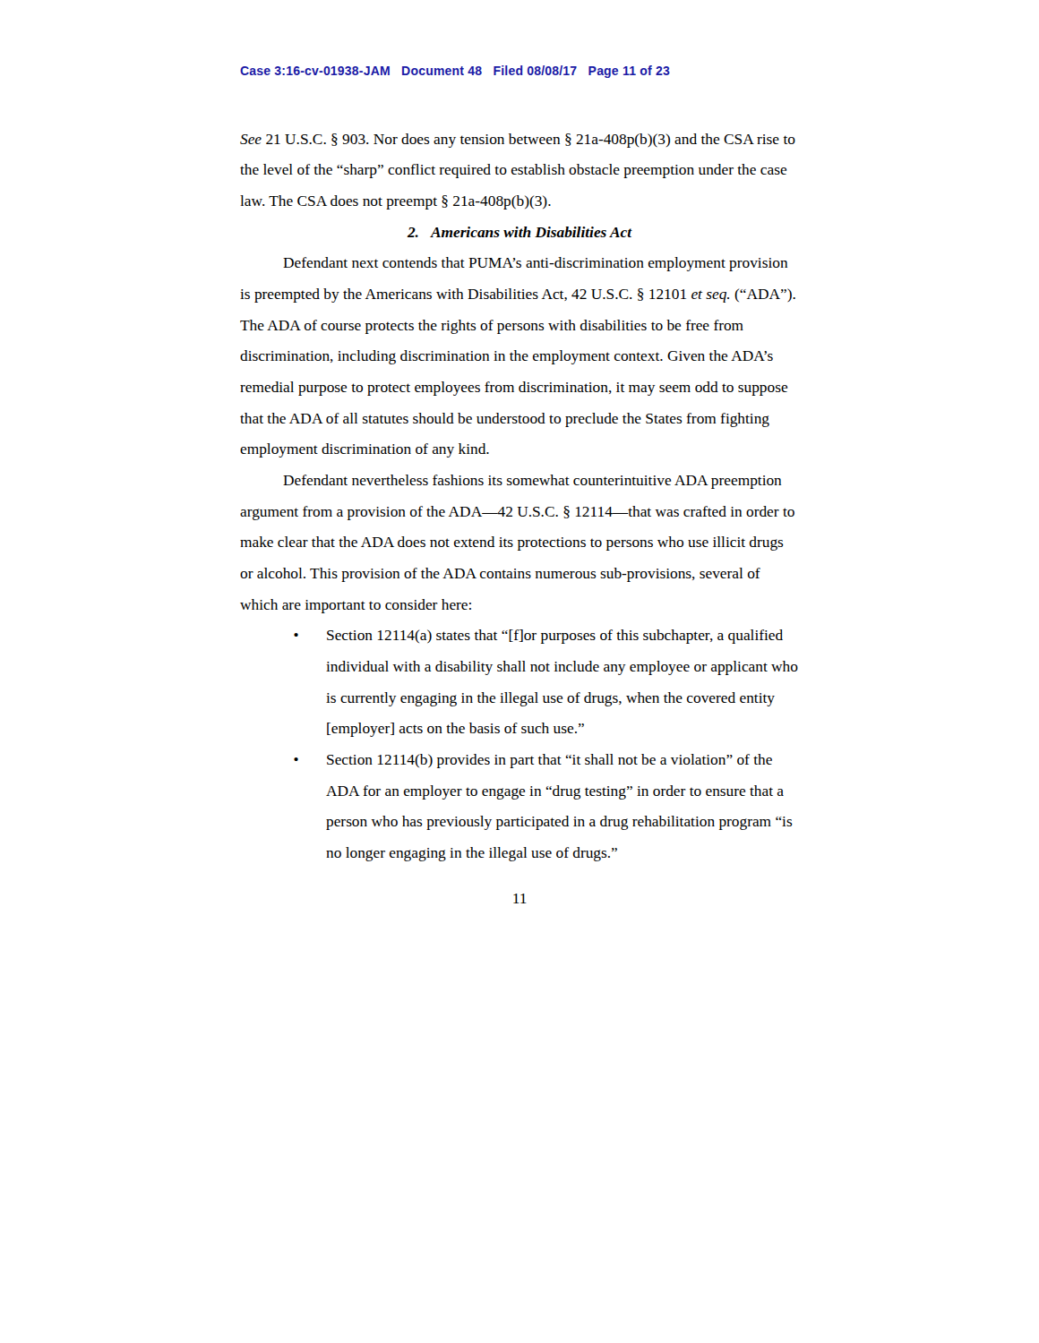Case 3:16-cv-01938-JAM Document 48 Filed 08/08/17 Page 11 of 23
See 21 U.S.C. § 903. Nor does any tension between § 21a-408p(b)(3) and the CSA rise to the level of the “sharp” conflict required to establish obstacle preemption under the case law. The CSA does not preempt § 21a-408p(b)(3).
2. Americans with Disabilities Act
Defendant next contends that PUMA’s anti-discrimination employment provision is preempted by the Americans with Disabilities Act, 42 U.S.C. § 12101 et seq. (“ADA”). The ADA of course protects the rights of persons with disabilities to be free from discrimination, including discrimination in the employment context. Given the ADA’s remedial purpose to protect employees from discrimination, it may seem odd to suppose that the ADA of all statutes should be understood to preclude the States from fighting employment discrimination of any kind.
Defendant nevertheless fashions its somewhat counterintuitive ADA preemption argument from a provision of the ADA—42 U.S.C. § 12114—that was crafted in order to make clear that the ADA does not extend its protections to persons who use illicit drugs or alcohol. This provision of the ADA contains numerous sub-provisions, several of which are important to consider here:
Section 12114(a) states that “[f]or purposes of this subchapter, a qualified individual with a disability shall not include any employee or applicant who is currently engaging in the illegal use of drugs, when the covered entity [employer] acts on the basis of such use.”
Section 12114(b) provides in part that “it shall not be a violation” of the ADA for an employer to engage in “drug testing” in order to ensure that a person who has previously participated in a drug rehabilitation program “is no longer engaging in the illegal use of drugs.”
11